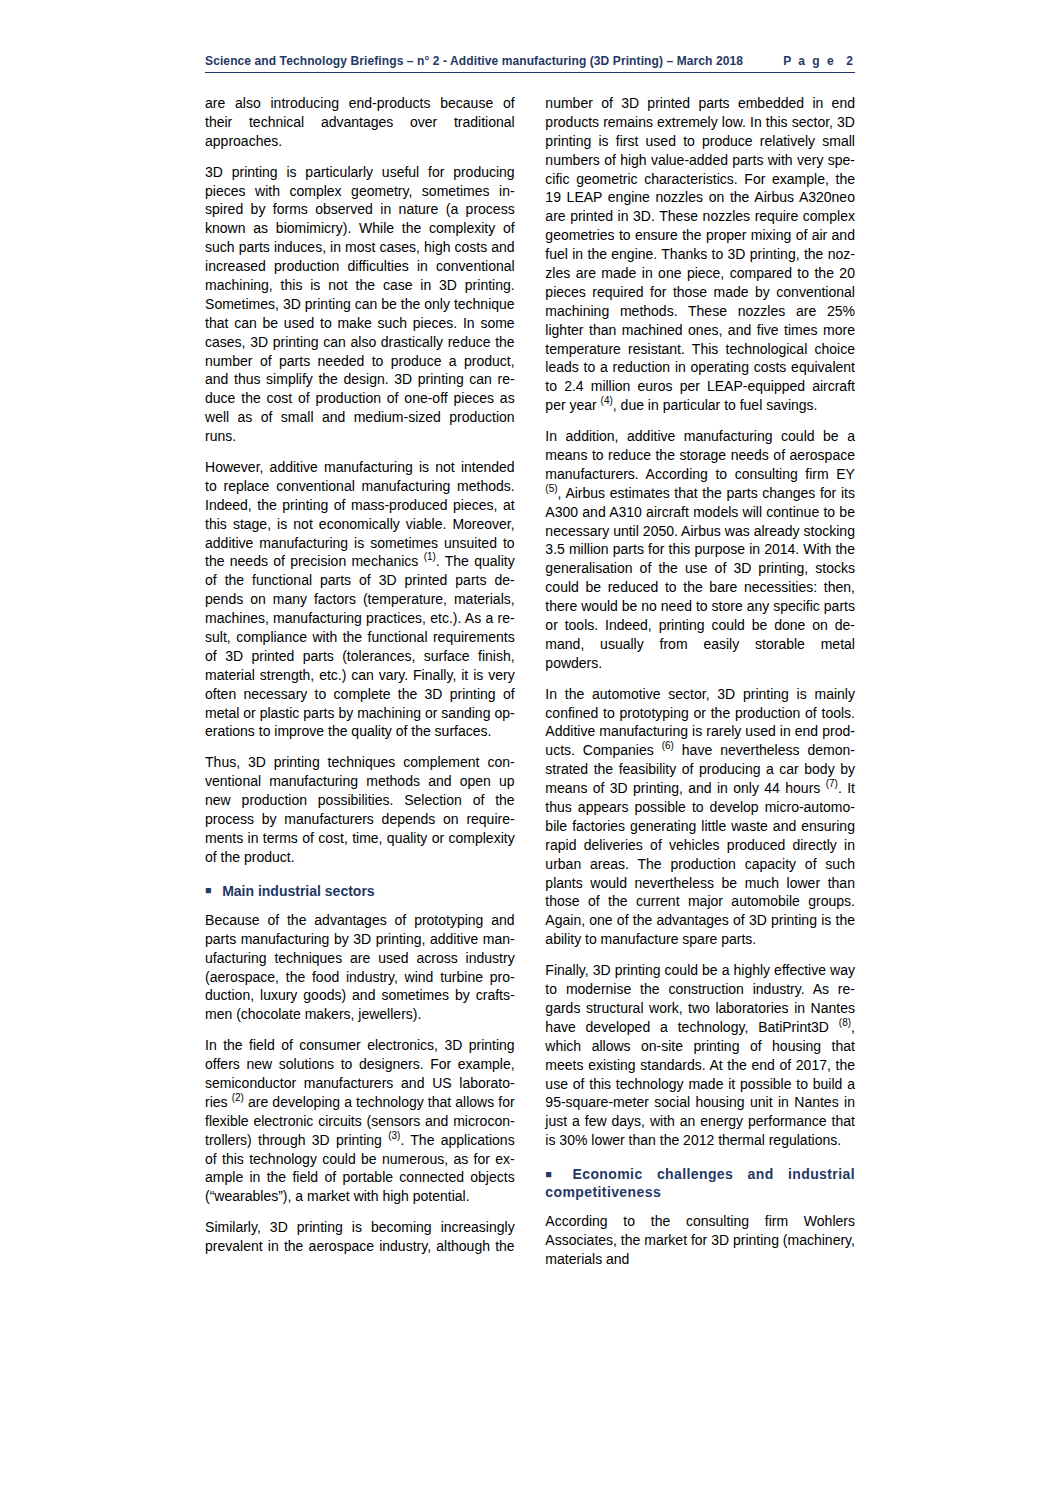Science and Technology Briefings – n° 2 - Additive manufacturing (3D Printing) – March 2018 P a g e 2
are also introducing end-products because of their technical advantages over traditional approaches.
3D printing is particularly useful for producing pieces with complex geometry, sometimes inspired by forms observed in nature (a process known as biomimicry). While the complexity of such parts induces, in most cases, high costs and increased production difficulties in conventional machining, this is not the case in 3D printing. Sometimes, 3D printing can be the only technique that can be used to make such pieces. In some cases, 3D printing can also drastically reduce the number of parts needed to produce a product, and thus simplify the design. 3D printing can reduce the cost of production of one-off pieces as well as of small and medium-sized production runs.
However, additive manufacturing is not intended to replace conventional manufacturing methods. Indeed, the printing of mass-produced pieces, at this stage, is not economically viable. Moreover, additive manufacturing is sometimes unsuited to the needs of precision mechanics (1). The quality of the functional parts of 3D printed parts depends on many factors (temperature, materials, machines, manufacturing practices, etc.). As a result, compliance with the functional requirements of 3D printed parts (tolerances, surface finish, material strength, etc.) can vary. Finally, it is very often necessary to complete the 3D printing of metal or plastic parts by machining or sanding operations to improve the quality of the surfaces.
Thus, 3D printing techniques complement conventional manufacturing methods and open up new production possibilities. Selection of the process by manufacturers depends on requirements in terms of cost, time, quality or complexity of the product.
Main industrial sectors
Because of the advantages of prototyping and parts manufacturing by 3D printing, additive manufacturing techniques are used across industry (aerospace, the food industry, wind turbine production, luxury goods) and sometimes by craftsmen (chocolate makers, jewellers).
In the field of consumer electronics, 3D printing offers new solutions to designers. For example, semiconductor manufacturers and US laboratories (2) are developing a technology that allows for flexible electronic circuits (sensors and microcontrollers) through 3D printing (3). The applications of this technology could be numerous, as for example in the field of portable connected objects (“wearables”), a market with high potential.
Similarly, 3D printing is becoming increasingly prevalent in the aerospace industry, although the number of 3D printed parts embedded in end products remains extremely low. In this sector, 3D printing is first used to produce relatively small numbers of high value-added parts with very specific geometric characteristics. For example, the 19 LEAP engine nozzles on the Airbus A320neo are printed in 3D. These nozzles require complex geometries to ensure the proper mixing of air and fuel in the engine. Thanks to 3D printing, the nozzles are made in one piece, compared to the 20 pieces required for those made by conventional machining methods. These nozzles are 25% lighter than machined ones, and five times more temperature resistant. This technological choice leads to a reduction in operating costs equivalent to 2.4 million euros per LEAP-equipped aircraft per year (4), due in particular to fuel savings.
In addition, additive manufacturing could be a means to reduce the storage needs of aerospace manufacturers. According to consulting firm EY (5), Airbus estimates that the parts changes for its A300 and A310 aircraft models will continue to be necessary until 2050. Airbus was already stocking 3.5 million parts for this purpose in 2014. With the generalisation of the use of 3D printing, stocks could be reduced to the bare necessities: then, there would be no need to store any specific parts or tools. Indeed, printing could be done on demand, usually from easily storable metal powders.
In the automotive sector, 3D printing is mainly confined to prototyping or the production of tools. Additive manufacturing is rarely used in end products. Companies (6) have nevertheless demonstrated the feasibility of producing a car body by means of 3D printing, and in only 44 hours (7). It thus appears possible to develop micro-automobile factories generating little waste and ensuring rapid deliveries of vehicles produced directly in urban areas. The production capacity of such plants would nevertheless be much lower than those of the current major automobile groups. Again, one of the advantages of 3D printing is the ability to manufacture spare parts.
Finally, 3D printing could be a highly effective way to modernise the construction industry. As regards structural work, two laboratories in Nantes have developed a technology, BatiPrint3D (8), which allows on-site printing of housing that meets existing standards. At the end of 2017, the use of this technology made it possible to build a 95-square-meter social housing unit in Nantes in just a few days, with an energy performance that is 30% lower than the 2012 thermal regulations.
Economic challenges and industrial competitiveness
According to the consulting firm Wohlers Associates, the market for 3D printing (machinery, materials and